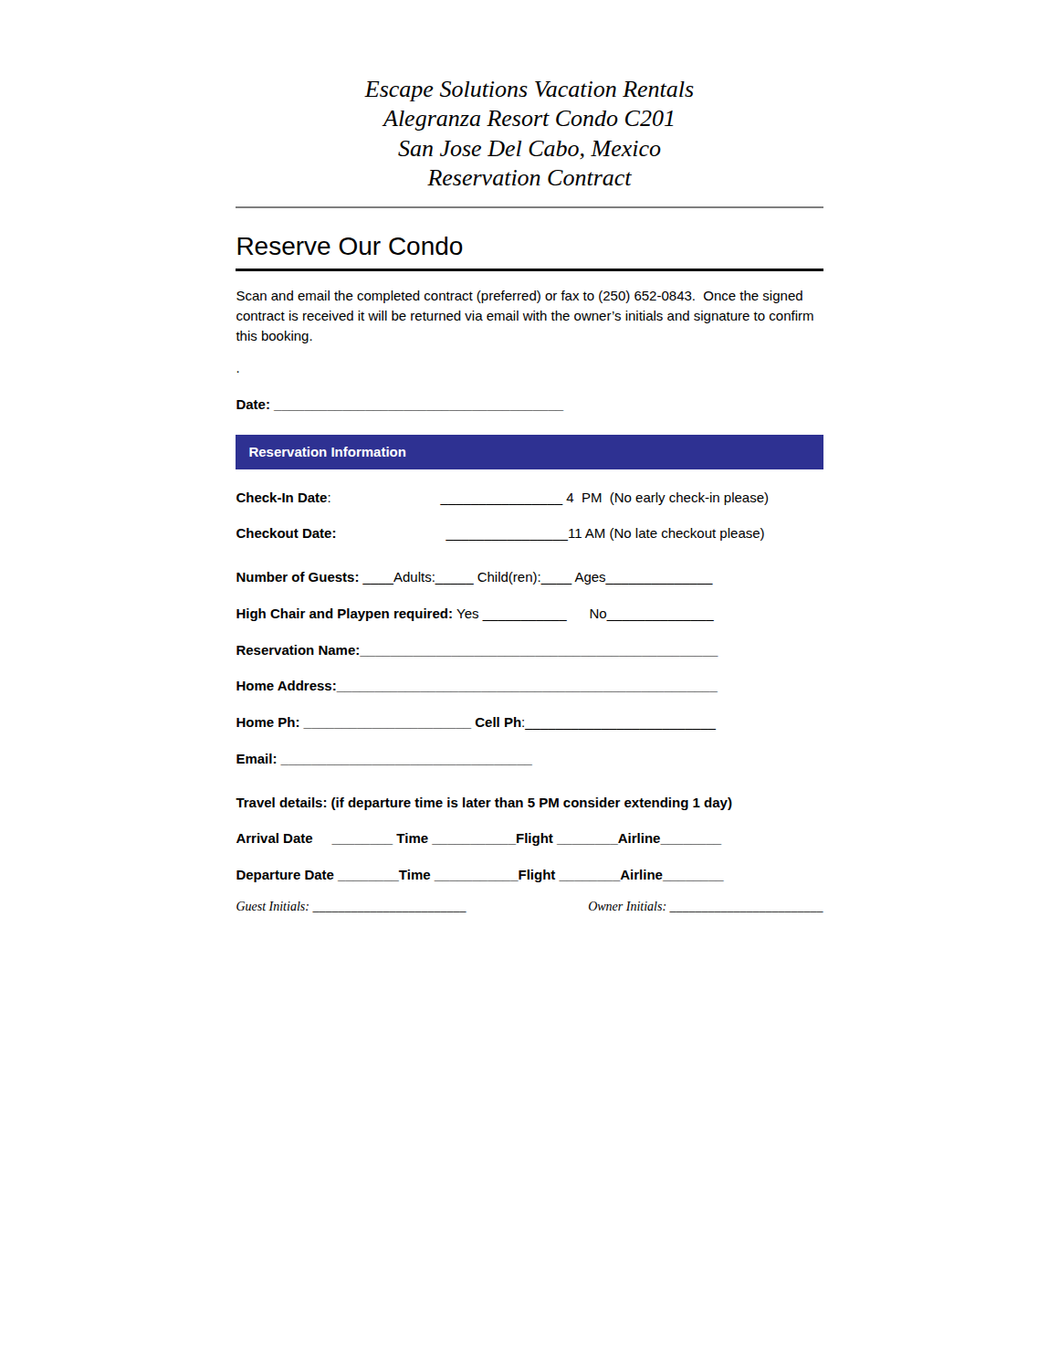Escape Solutions Vacation Rentals
Alegranza Resort Condo C201
San Jose Del Cabo, Mexico
Reservation Contract
Reserve Our Condo
Scan and email the completed contract (preferred) or fax to (250) 652-0843. Once the signed contract is received it will be returned via email with the owner’s initials and signature to confirm this booking.
.
Date: ______________________________________
Reservation Information
Check-In Date: ________________ 4 PM (No early check-in please)
Checkout Date: ________________11 AM (No late checkout please)
Number of Guests: ____Adults:_____ Child(ren):____ Ages______________
High Chair and Playpen required: Yes ___________ No______________
Reservation Name:_______________________________________________
Home Address:__________________________________________________
Home Ph: ______________________ Cell Ph:_________________________
Email: _________________________________
Travel details: (if departure time is later than 5 PM consider extending 1 day)
Arrival Date ________ Time ___________Flight ________Airline________
Departure Date ________Time ___________Flight ________Airline________
Guest Initials: ________________________ Owner Initials: ________________________